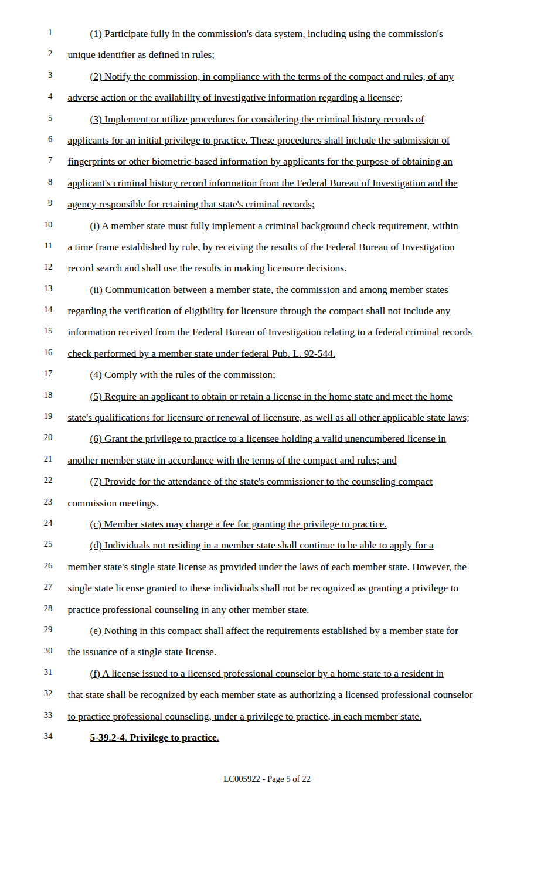(1) Participate fully in the commission's data system, including using the commission's
unique identifier as defined in rules;
(2) Notify the commission, in compliance with the terms of the compact and rules, of any
adverse action or the availability of investigative information regarding a licensee;
(3) Implement or utilize procedures for considering the criminal history records of
applicants for an initial privilege to practice. These procedures shall include the submission of
fingerprints or other biometric-based information by applicants for the purpose of obtaining an
applicant's criminal history record information from the Federal Bureau of Investigation and the
agency responsible for retaining that state's criminal records;
(i) A member state must fully implement a criminal background check requirement, within
a time frame established by rule, by receiving the results of the Federal Bureau of Investigation
record search and shall use the results in making licensure decisions.
(ii) Communication between a member state, the commission and among member states
regarding the verification of eligibility for licensure through the compact shall not include any
information received from the Federal Bureau of Investigation relating to a federal criminal records
check performed by a member state under federal Pub. L. 92-544.
(4) Comply with the rules of the commission;
(5) Require an applicant to obtain or retain a license in the home state and meet the home
state's qualifications for licensure or renewal of licensure, as well as all other applicable state laws;
(6) Grant the privilege to practice to a licensee holding a valid unencumbered license in
another member state in accordance with the terms of the compact and rules; and
(7) Provide for the attendance of the state's commissioner to the counseling compact
commission meetings.
(c) Member states may charge a fee for granting the privilege to practice.
(d) Individuals not residing in a member state shall continue to be able to apply for a
member state's single state license as provided under the laws of each member state. However, the
single state license granted to these individuals shall not be recognized as granting a privilege to
practice professional counseling in any other member state.
(e) Nothing in this compact shall affect the requirements established by a member state for
the issuance of a single state license.
(f) A license issued to a licensed professional counselor by a home state to a resident in
that state shall be recognized by each member state as authorizing a licensed professional counselor
to practice professional counseling, under a privilege to practice, in each member state.
5-39.2-4. Privilege to practice.
LC005922 - Page 5 of 22